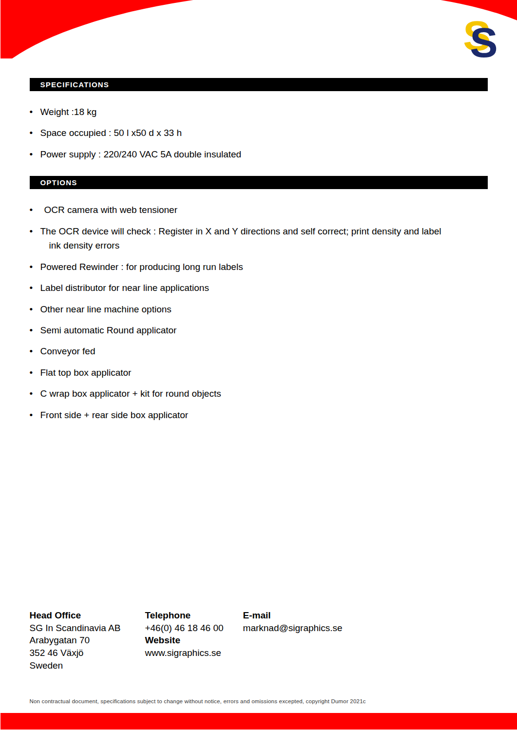SS
SPECIFICATIONS
Weight :18 kg
Space occupied : 50 l x50 d x 33 h
Power supply : 220/240 VAC 5A double insulated
OPTIONS
OCR camera with web tensioner
The OCR device will check : Register in X and Y directions and self correct; print density and label ink density errors
Powered Rewinder : for producing long run labels
Label distributor for near line applications
Other near line machine options
Semi automatic Round applicator
Conveyor fed
Flat top box applicator
C wrap box applicator + kit for round objects
Front side + rear side box applicator
| Head Office | Telephone | E-mail |
| SG In Scandinavia AB | +46(0) 46 18 46 00 | marknad@sigraphics.se |
| Arabygatan 70 | Website | |
| 352 46 Växjö | www.sigraphics.se | |
| Sweden | | |
Non contractual document, specifications subject to change without notice, errors and omissions excepted, copyright Dumor 2021c